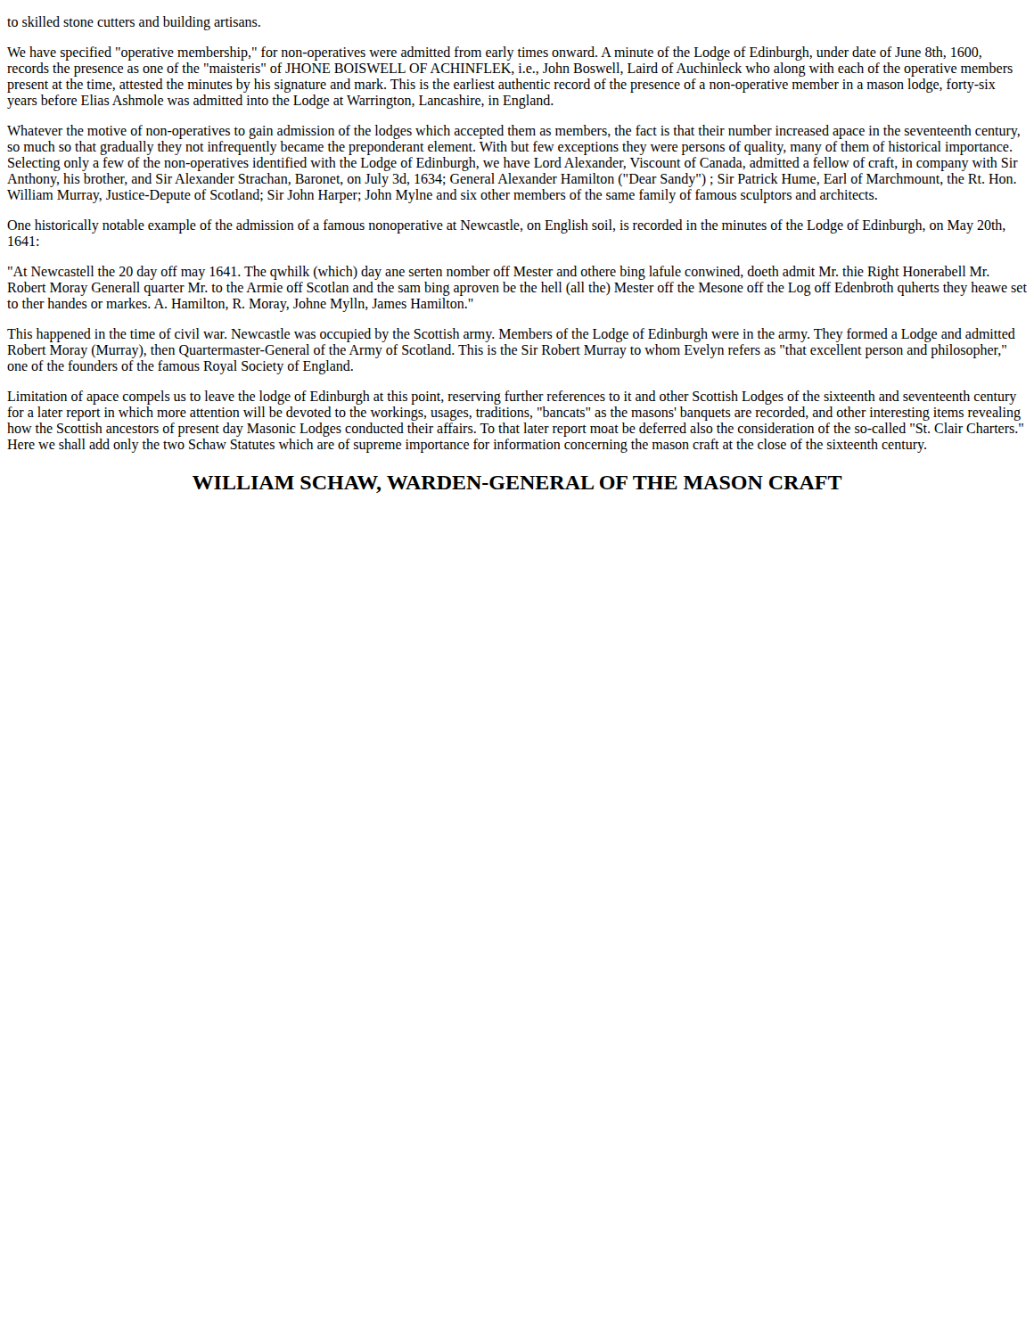to skilled stone cutters and building artisans.
We have specified "operative membership," for non-operatives were admitted from early times onward. A minute of the Lodge of Edinburgh, under date of June 8th, 1600, records the presence as one of the "maisteris" of JHONE BOISWELL OF ACHINFLEK, i.e., John Boswell, Laird of Auchinleck who along with each of the operative members present at the time, attested the minutes by his signature and mark. This is the earliest authentic record of the presence of a non-operative member in a mason lodge, forty-six years before Elias Ashmole was admitted into the Lodge at Warrington, Lancashire, in England.
Whatever the motive of non-operatives to gain admission of the lodges which accepted them as members, the fact is that their number increased apace in the seventeenth century, so much so that gradually they not infrequently became the preponderant element. With but few exceptions they were persons of quality, many of them of historical importance. Selecting only a few of the non-operatives identified with the Lodge of Edinburgh, we have Lord Alexander, Viscount of Canada, admitted a fellow of craft, in company with Sir Anthony, his brother, and Sir Alexander Strachan, Baronet, on July 3d, 1634; General Alexander Hamilton ("Dear Sandy") ; Sir Patrick Hume, Earl of Marchmount, the Rt. Hon. William Murray, Justice-Depute of Scotland; Sir John Harper; John Mylne and six other members of the same family of famous sculptors and architects.
One historically notable example of the admission of a famous nonoperative at Newcastle, on English soil, is recorded in the minutes of the Lodge of Edinburgh, on May 20th, 1641:
"At Newcastell the 20 day off may 1641. The qwhilk (which) day ane serten nomber off Mester and othere bing lafule conwined, doeth admit Mr. thie Right Honerabell Mr. Robert Moray Generall quarter Mr. to the Armie off Scotlan and the sam bing aproven be the hell (all the) Mester off the Mesone off the Log off Edenbroth quherts they heawe set to ther handes or markes. A. Hamilton, R. Moray, Johne Mylln, James Hamilton."
This happened in the time of civil war. Newcastle was occupied by the Scottish army. Members of the Lodge of Edinburgh were in the army. They formed a Lodge and admitted Robert Moray (Murray), then Quartermaster-General of the Army of Scotland. This is the Sir Robert Murray to whom Evelyn refers as "that excellent person and philosopher," one of the founders of the famous Royal Society of England.
Limitation of apace compels us to leave the lodge of Edinburgh at this point, reserving further references to it and other Scottish Lodges of the sixteenth and seventeenth century for a later report in which more attention will be devoted to the workings, usages, traditions, "bancats" as the masons' banquets are recorded, and other interesting items revealing how the Scottish ancestors of present day Masonic Lodges conducted their affairs. To that later report moat be deferred also the consideration of the so-called "St. Clair Charters." Here we shall add only the two Schaw Statutes which are of supreme importance for information concerning the mason craft at the close of the sixteenth century.
WILLIAM SCHAW, WARDEN-GENERAL OF THE MASON CRAFT